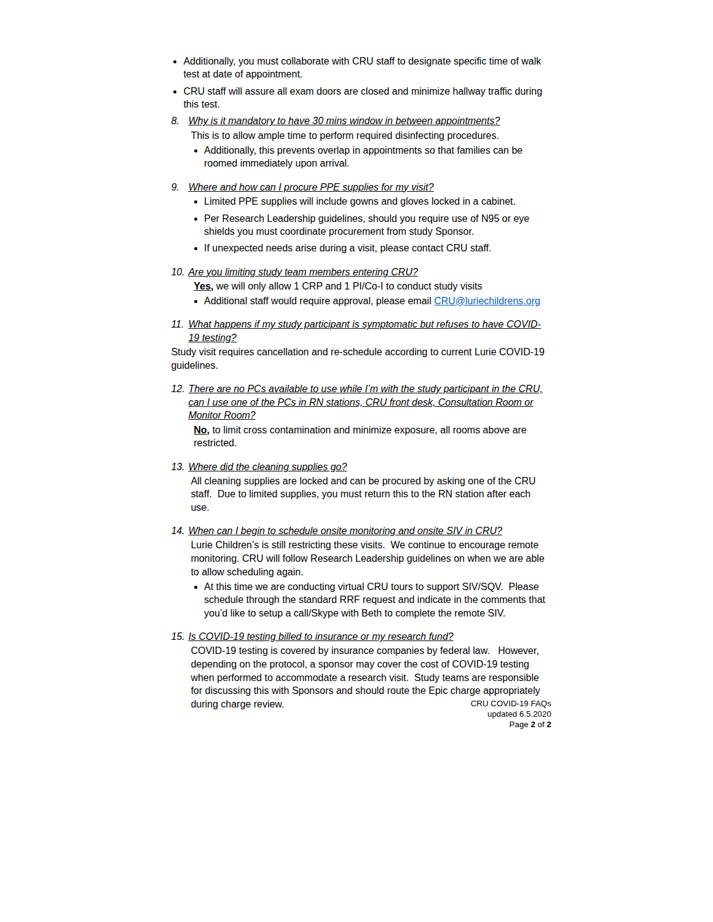Additionally, you must collaborate with CRU staff to designate specific time of walk test at date of appointment.
CRU staff will assure all exam doors are closed and minimize hallway traffic during this test.
Why is it mandatory to have 30 mins window in between appointments?
This is to allow ample time to perform required disinfecting procedures.
Additionally, this prevents overlap in appointments so that families can be roomed immediately upon arrival.
Where and how can I procure PPE supplies for my visit?
Limited PPE supplies will include gowns and gloves locked in a cabinet.
Per Research Leadership guidelines, should you require use of N95 or eye shields you must coordinate procurement from study Sponsor.
If unexpected needs arise during a visit, please contact CRU staff.
Are you limiting study team members entering CRU?
Yes, we will only allow 1 CRP and 1 PI/Co-I to conduct study visits
Additional staff would require approval, please email CRU@luriechildrens.org
What happens if my study participant is symptomatic but refuses to have COVID-19 testing?
Study visit requires cancellation and re-schedule according to current Lurie COVID-19 guidelines.
There are no PCs available to use while I’m with the study participant in the CRU, can I use one of the PCs in RN stations, CRU front desk, Consultation Room or Monitor Room?
No, to limit cross contamination and minimize exposure, all rooms above are restricted.
Where did the cleaning supplies go?
All cleaning supplies are locked and can be procured by asking one of the CRU staff. Due to limited supplies, you must return this to the RN station after each use.
When can I begin to schedule onsite monitoring and onsite SIV in CRU?
Lurie Children’s is still restricting these visits. We continue to encourage remote monitoring. CRU will follow Research Leadership guidelines on when we are able to allow scheduling again.
At this time we are conducting virtual CRU tours to support SIV/SQV. Please schedule through the standard RRF request and indicate in the comments that you’d like to setup a call/Skype with Beth to complete the remote SIV.
Is COVID-19 testing billed to insurance or my research fund?
COVID-19 testing is covered by insurance companies by federal law. However, depending on the protocol, a sponsor may cover the cost of COVID-19 testing when performed to accommodate a research visit. Study teams are responsible for discussing this with Sponsors and should route the Epic charge appropriately during charge review.
CRU COVID-19 FAQs
updated 6.5.2020
Page 2 of 2